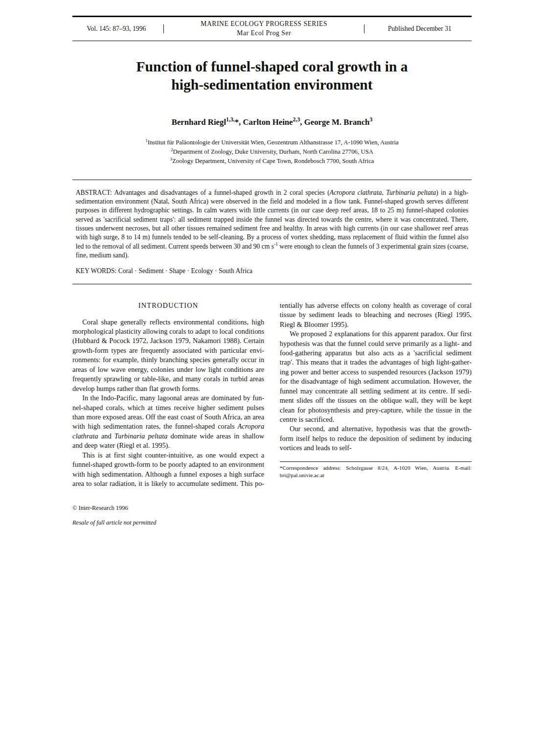Vol. 145: 87–93, 1996
MARINE ECOLOGY PROGRESS SERIES Mar Ecol Prog Ser
Published December 31
Function of funnel-shaped coral growth in a
high-sedimentation environment
Bernhard Riegl1,3,*, Carlton Heine2,3, George M. Branch3
1Institut für Paläontologie der Universität Wien, Geozentrum Althanstrasse 17, A-1090 Wien, Austria
2Department of Zoology, Duke University, Durham, North Carolina 27706, USA
3Zoology Department, University of Cape Town, Rondebosch 7700, South Africa
ABSTRACT: Advantages and disadvantages of a funnel-shaped growth in 2 coral species (Acropora clathrata, Turbinaria peltata) in a high-sedimentation environment (Natal, South Africa) were observed in the field and modeled in a flow tank. Funnel-shaped growth serves different purposes in different hydrographic settings. In calm waters with little currents (in our case deep reef areas, 18 to 25 m) funnel-shaped colonies served as 'sacrificial sediment traps': all sediment trapped inside the funnel was directed towards the centre, where it was concentrated. There, tissues underwent necroses, but all other tissues remained sediment free and healthy. In areas with high currents (in our case shallower reef areas with high surge, 8 to 14 m) funnels tended to be self-cleaning. By a process of vortex shedding, mass replacement of fluid within the funnel also led to the removal of all sediment. Current speeds between 30 and 90 cm s-1 were enough to clean the funnels of 3 experimental grain sizes (coarse, fine, medium sand).
KEY WORDS: Coral · Sediment · Shape · Ecology · South Africa
INTRODUCTION
Coral shape generally reflects environmental conditions, high morphological plasticity allowing corals to adapt to local conditions (Hubbard & Pocock 1972, Jackson 1979, Nakamori 1988). Certain growth-form types are frequently associated with particular environments: for example, thinly branching species generally occur in areas of low wave energy, colonies under low light conditions are frequently sprawling or table-like, and many corals in turbid areas develop humps rather than flat growth forms.
In the Indo-Pacific, many lagoonal areas are dominated by funnel-shaped corals, which at times receive higher sediment pulses than more exposed areas. Off the east coast of South Africa, an area with high sedimentation rates, the funnel-shaped corals Acropora clathrata and Turbinaria peltata dominate wide areas in shallow and deep water (Riegl et al. 1995).
This is at first sight counter-intuitive, as one would expect a funnel-shaped growth-form to be poorly adapted to an environment with high sedimentation. Although a funnel exposes a high surface area to solar radiation, it is likely to accumulate sediment. This potentially has adverse effects on colony health as coverage of coral tissue by sediment leads to bleaching and necroses (Riegl 1995, Riegl & Bloomer 1995).
We proposed 2 explanations for this apparent paradox. Our first hypothesis was that the funnel could serve primarily as a light- and food-gathering apparatus but also acts as a 'sacrificial sediment trap'. This means that it trades the advantages of high light-gathering power and better access to suspended resources (Jackson 1979) for the disadvantage of high sediment accumulation. However, the funnel may concentrate all settling sediment at its centre. If sediment slides off the tissues on the oblique wall, they will be kept clean for photosynthesis and prey-capture, while the tissue in the centre is sacrificed.
Our second, and alternative, hypothesis was that the growth-form itself helps to reduce the deposition of sediment by inducing vortices and leads to self-
*Correspondence address: Scholzgasse 8/24, A-1020 Wien, Austria. E-mail: bri@pal.univie.ac.at
© Inter-Research 1996
Resale of full article not permitted